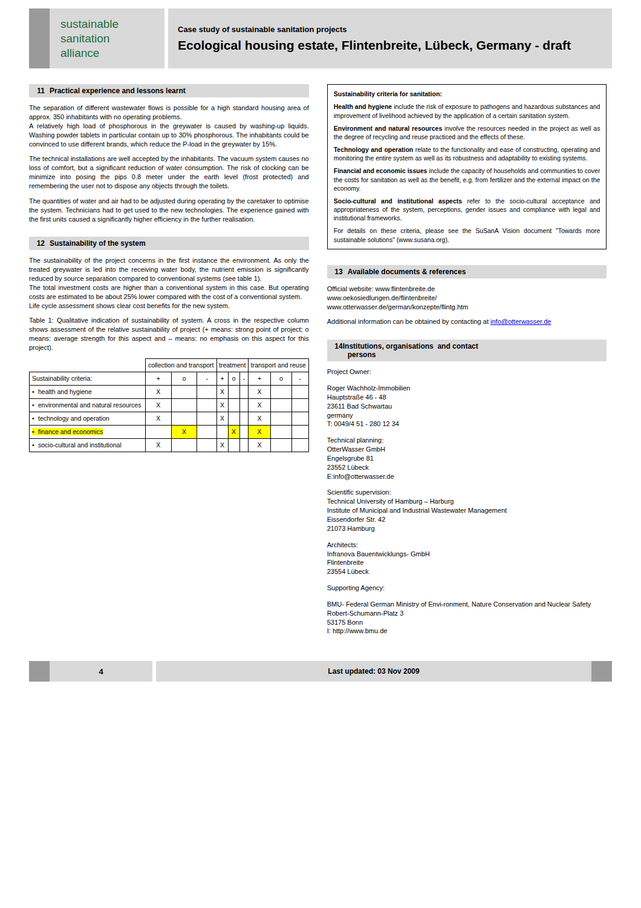sustainable
sanitation
alliance
Case study of sustainable sanitation projects
Ecological housing estate, Flintenbreite, Lübeck, Germany - draft
11 Practical experience and lessons learnt
The separation of different wastewater flows is possible for a high standard housing area of approx. 350 inhabitants with no operating problems.
A relatively high load of phosphorous in the greywater is caused by washing-up liquids. Washing powder tablets in particular contain up to 30% phosphorous. The inhabitants could be convinced to use different brands, which reduce the P-load in the greywater by 15%.
The technical installations are well accepted by the inhabitants. The vacuum system causes no loss of comfort, but a significant reduction of water consumption. The risk of clocking can be minimize into posing the pips 0.8 meter under the earth level (frost protected) and remembering the user not to dispose any objects through the toilets.
The quantities of water and air had to be adjusted during operating by the caretaker to optimise the system. Technicians had to get used to the new technologies. The experience gained with the first units caused a significantly higher efficiency in the further realisation.
12 Sustainability of the system
The sustainability of the project concerns in the first instance the environment. As only the treated greywater is led into the receiving water body, the nutrient emission is significantly reduced by source separation compared to conventional systems (see table 1).
The total investment costs are higher than a conventional system in this case. But operating costs are estimated to be about 25% lower compared with the cost of a conventional system.
Life cycle assessment shows clear cost benefits for the new system.
Table 1: Qualitative indication of sustainability of system. A cross in the respective column shows assessment of the relative sustainability of project (+ means: strong point of project; o means: average strength for this aspect and – means: no emphasis on this aspect for this project).
| | collection and transport | treatment | transport and reuse |
| Sustainability criteria: | + | o | - | + | o | - | + | o | - |
| • health and hygiene | X | | | X | | | X | | |
| • environmental and natural resources | X | | | X | | | X | | |
| • technology and operation | X | | | X | | | X | | |
| • finance and economics | | X | | | X | | X | | |
| • socio-cultural and institutional | X | | | X | | | X | | |
Sustainability criteria for sanitation:
Health and hygiene include the risk of exposure to pathogens and hazardous substances and improvement of livelihood achieved by the application of a certain sanitation system.
Environment and natural resources involve the resources needed in the project as well as the degree of recycling and reuse practiced and the effects of these.
Technology and operation relate to the functionality and ease of constructing, operating and monitoring the entire system as well as its robustness and adaptability to existing systems.
Financial and economic issues include the capacity of households and communities to cover the costs for sanitation as well as the benefit, e.g. from fertilizer and the external impact on the economy.
Socio-cultural and institutional aspects refer to the socio-cultural acceptance and appropriateness of the system, perceptions, gender issues and compliance with legal and institutional frameworks.
For details on these criteria, please see the SuSanA Vision document "Towards more sustainable solutions" (www.susana.org).
13 Available documents & references
Official website: www.flintenbreite.de
www.oekosiedlungen.de/flintenbreite/
www.otterwasser.de/german/konzepte/flintg.htm
Additional information can be obtained by contacting at info@otterwasser.de
14 Institutions, organisations and contact persons
Project Owner:
Roger Wachholz-Immobilien
Hauptstraße 46 - 48
23611 Bad Schwartau
germany
T: 0049/4 51 - 280 12 34
Technical planning:
OtterWasser GmbH
Engelsgrube 81
23552 Lübeck
E:info@otterwasser.de
Scientific supervision:
Technical University of Hamburg – Harburg
Institute of Municipal and Industrial Wastewater Management
Eissendorfer Str. 42
21073 Hamburg
Architects:
Infranova Bauentwicklungs- GmbH
Flintenbreite
23554 Lübeck
Supporting Agency:
BMU- Federal German Ministry of Envi-ronment, Nature Conservation and Nuclear Safety
Robert-Schumann-Platz 3
53175 Bonn
I: http://www.bmu.de
4
Last updated: 03 Nov 2009